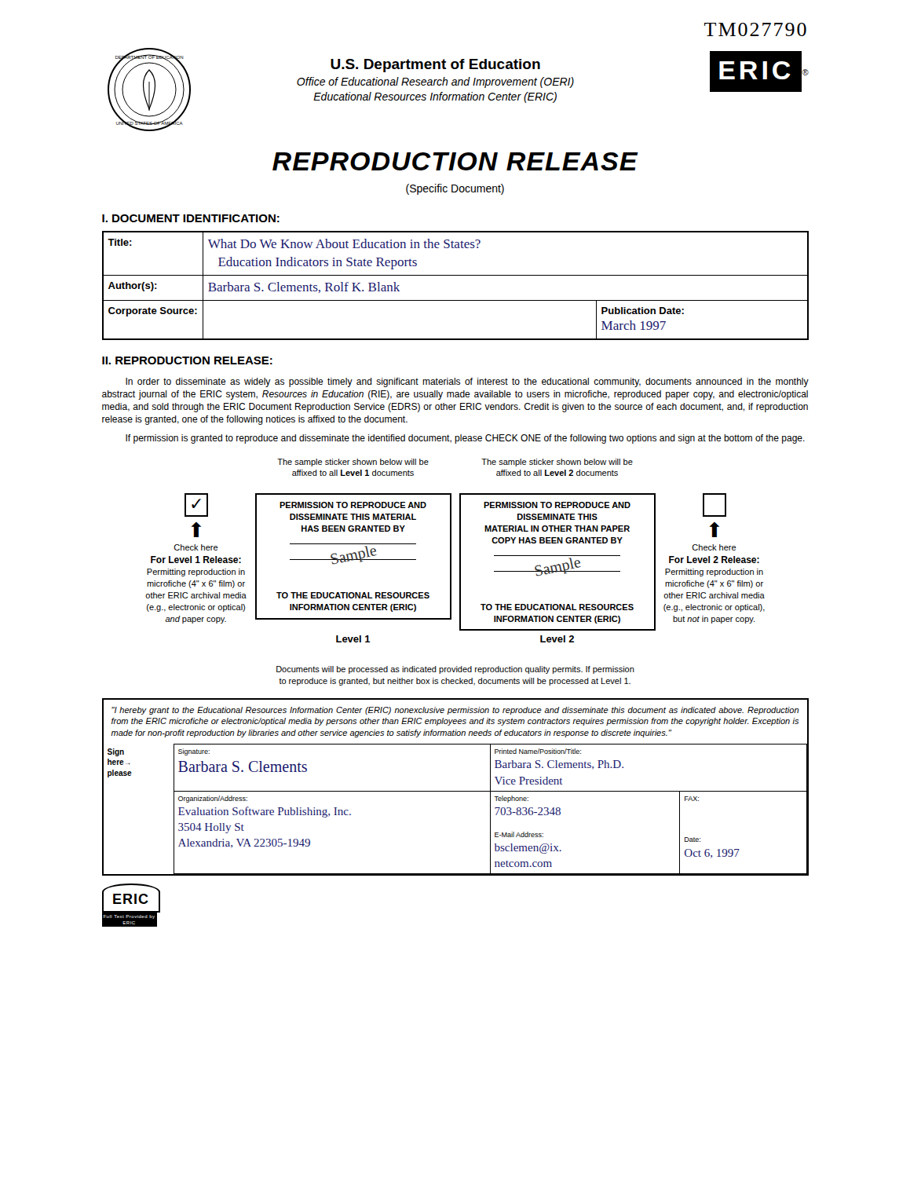TM027790
DEPARTMENT OF EDUCATION UNITED STATES OF AMERICA
U.S. Department of Education
Office of Educational Research and Improvement (OERI)
Educational Resources Information Center (ERIC)
ERIC®
REPRODUCTION RELEASE
(Specific Document)
I. DOCUMENT IDENTIFICATION:
| Title: | What Do We Know About Education in the States? Education Indicators in State Reports |
| Author(s): | Barbara S. Clements, Rolf K. Blank |
| Corporate Source: | | Publication Date: March 1997 |
II. REPRODUCTION RELEASE:
In order to disseminate as widely as possible timely and significant materials of interest to the educational community, documents announced in the monthly abstract journal of the ERIC system, Resources in Education (RIE), are usually made available to users in microfiche, reproduced paper copy, and electronic/optical media, and sold through the ERIC Document Reproduction Service (EDRS) or other ERIC vendors. Credit is given to the source of each document, and, if reproduction release is granted, one of the following notices is affixed to the document.
If permission is granted to reproduce and disseminate the identified document, please CHECK ONE of the following two options and sign at the bottom of the page.
The sample sticker shown below will be
affixed to all Level 1 documents
The sample sticker shown below will be
affixed to all Level 2 documents
✓
⬆
Check here
For Level 1 Release:
Permitting reproduction in microfiche (4" x 6" film) or other ERIC archival media (e.g., electronic or optical) and paper copy.
PERMISSION TO REPRODUCE AND
DISSEMINATE THIS MATERIAL
HAS BEEN GRANTED BY
Sample
TO THE EDUCATIONAL RESOURCES
INFORMATION CENTER (ERIC)
PERMISSION TO REPRODUCE AND
DISSEMINATE THIS
MATERIAL IN OTHER THAN PAPER
COPY HAS BEEN GRANTED BY
Sample
TO THE EDUCATIONAL RESOURCES
INFORMATION CENTER (ERIC)
⬆
Check here
For Level 2 Release:
Permitting reproduction in microfiche (4" x 6" film) or other ERIC archival media (e.g., electronic or optical), but not in paper copy.
Level 1
Level 2
Documents will be processed as indicated provided reproduction quality permits. If permission
to reproduce is granted, but neither box is checked, documents will be processed at Level 1.
"I hereby grant to the Educational Resources Information Center (ERIC) nonexclusive permission to reproduce and disseminate this document as indicated above. Reproduction from the ERIC microfiche or electronic/optical media by persons other than ERIC employees and its system contractors requires permission from the copyright holder. Exception is made for non-profit reproduction by libraries and other service agencies to satisfy information needs of educators in response to discrete inquiries."
| Sign here→ please | Signature: Barbara S. Clements | Printed Name/Position/Title: Barbara S. Clements, Ph.D. Vice President |
| Organization/Address: Evaluation Software Publishing, Inc. 3504 Holly St Alexandria, VA 22305-1949 | Telephone: 703-836-2348 E-Mail Address: bsclemen@ix. netcom.com | FAX: Date: Oct 6, 1997 |
ERIC
Full Text Provided by ERIC